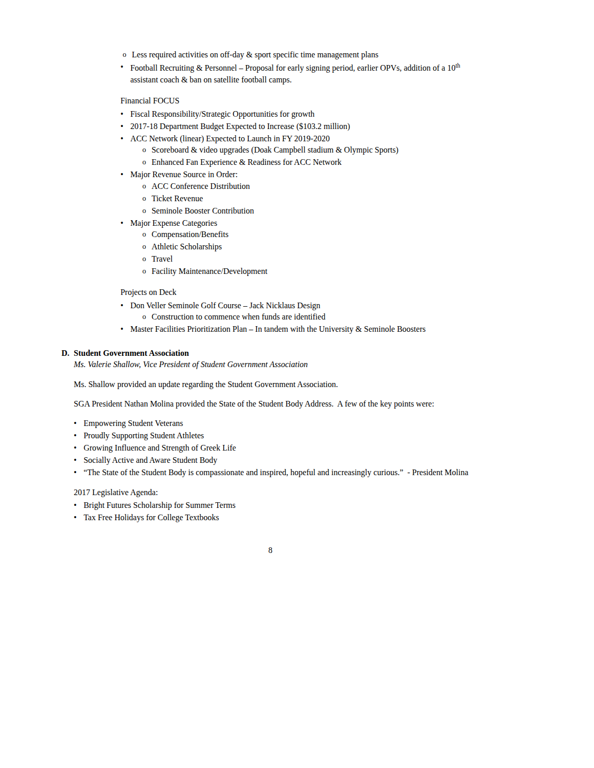Less required activities on off-day & sport specific time management plans
Football Recruiting & Personnel – Proposal for early signing period, earlier OPVs, addition of a 10th assistant coach & ban on satellite football camps.
Financial FOCUS
Fiscal Responsibility/Strategic Opportunities for growth
2017-18 Department Budget Expected to Increase ($103.2 million)
ACC Network (linear) Expected to Launch in FY 2019-2020
Scoreboard & video upgrades (Doak Campbell stadium & Olympic Sports)
Enhanced Fan Experience & Readiness for ACC Network
Major Revenue Source in Order:
ACC Conference Distribution
Ticket Revenue
Seminole Booster Contribution
Major Expense Categories
Compensation/Benefits
Athletic Scholarships
Travel
Facility Maintenance/Development
Projects on Deck
Don Veller Seminole Golf Course – Jack Nicklaus Design
Construction to commence when funds are identified
Master Facilities Prioritization Plan – In tandem with the University & Seminole Boosters
D.
Student Government Association
Ms. Valerie Shallow, Vice President of Student Government Association
Ms. Shallow provided an update regarding the Student Government Association.
SGA President Nathan Molina provided the State of the Student Body Address. A few of the key points were:
Empowering Student Veterans
Proudly Supporting Student Athletes
Growing Influence and Strength of Greek Life
Socially Active and Aware Student Body
“The State of the Student Body is compassionate and inspired, hopeful and increasingly curious.” - President Molina
2017 Legislative Agenda:
Bright Futures Scholarship for Summer Terms
Tax Free Holidays for College Textbooks
8